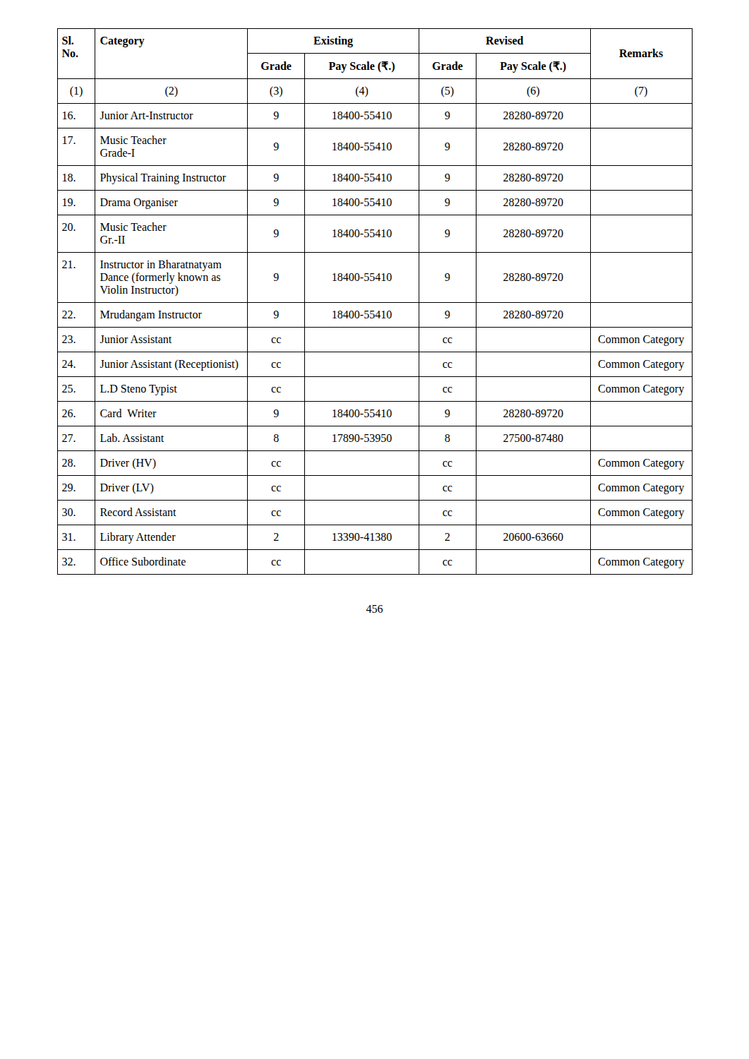| Sl. No. | Category | Existing | Revised | Remarks |
| --- | --- | --- | --- | --- |
| Grade | Pay Scale (₹.) | Grade | Pay Scale (₹.) |
| (1) | (2) | (3) | (4) | (5) | (6) | (7) |
| 16. | Junior Art-Instructor | 9 | 18400-55410 | 9 | 28280-89720 | |
| 17. | Music Teacher Grade-I | 9 | 18400-55410 | 9 | 28280-89720 | |
| 18. | Physical Training Instructor | 9 | 18400-55410 | 9 | 28280-89720 | |
| 19. | Drama Organiser | 9 | 18400-55410 | 9 | 28280-89720 | |
| 20. | Music Teacher Gr.-II | 9 | 18400-55410 | 9 | 28280-89720 | |
| 21. | Instructor in Bharatnatyam Dance (formerly known as Violin Instructor) | 9 | 18400-55410 | 9 | 28280-89720 | |
| 22. | Mrudangam Instructor | 9 | 18400-55410 | 9 | 28280-89720 | |
| 23. | Junior Assistant | cc | | cc | | Common Category |
| 24. | Junior Assistant (Receptionist) | cc | | cc | | Common Category |
| 25. | L.D Steno Typist | cc | | cc | | Common Category |
| 26. | Card Writer | 9 | 18400-55410 | 9 | 28280-89720 | |
| 27. | Lab. Assistant | 8 | 17890-53950 | 8 | 27500-87480 | |
| 28. | Driver (HV) | cc | | cc | | Common Category |
| 29. | Driver (LV) | cc | | cc | | Common Category |
| 30. | Record Assistant | cc | | cc | | Common Category |
| 31. | Library Attender | 2 | 13390-41380 | 2 | 20600-63660 | |
| 32. | Office Subordinate | cc | | cc | | Common Category |
456